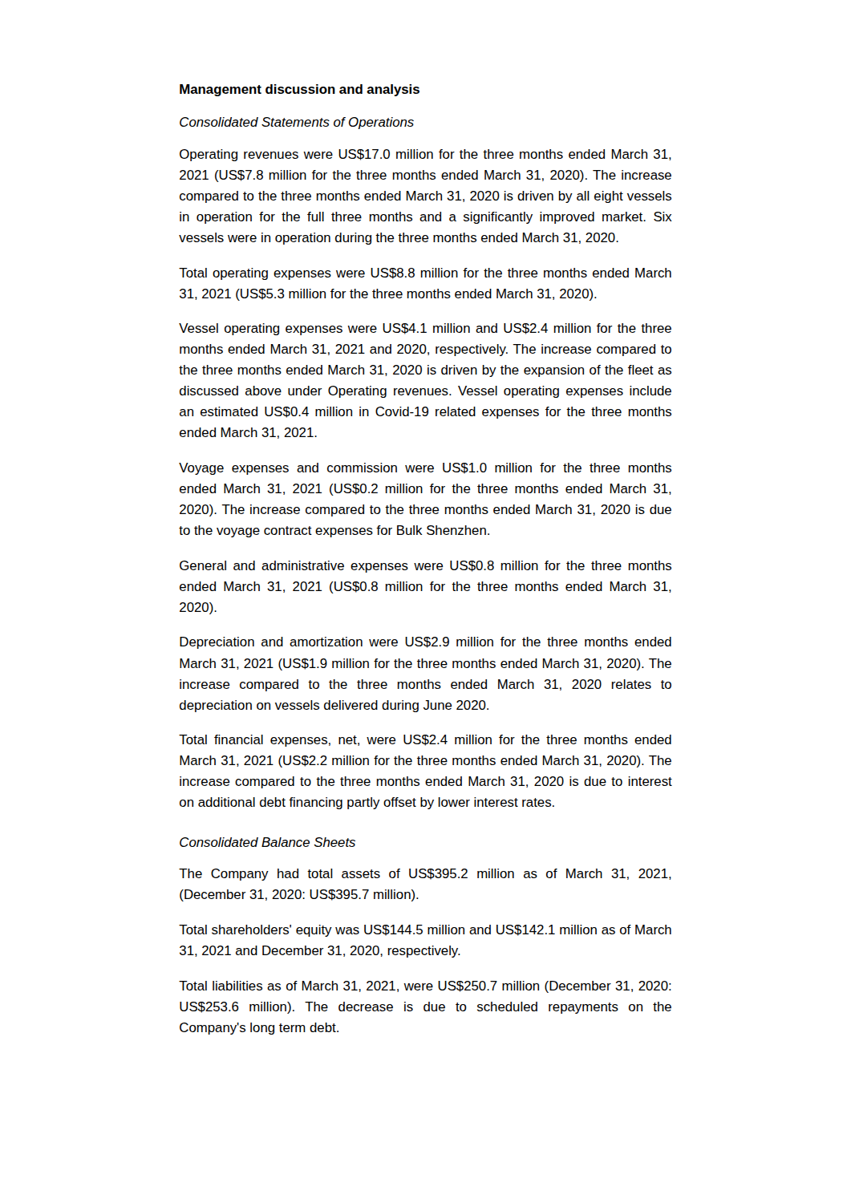Management discussion and analysis
Consolidated Statements of Operations
Operating revenues were US$17.0 million for the three months ended March 31, 2021 (US$7.8 million for the three months ended March 31, 2020). The increase compared to the three months ended March 31, 2020 is driven by all eight vessels in operation for the full three months and a significantly improved market. Six vessels were in operation during the three months ended March 31, 2020.
Total operating expenses were US$8.8 million for the three months ended March 31, 2021 (US$5.3 million for the three months ended March 31, 2020).
Vessel operating expenses were US$4.1 million and US$2.4 million for the three months ended March 31, 2021 and 2020, respectively. The increase compared to the three months ended March 31, 2020 is driven by the expansion of the fleet as discussed above under Operating revenues. Vessel operating expenses include an estimated US$0.4 million in Covid-19 related expenses for the three months ended March 31, 2021.
Voyage expenses and commission were US$1.0 million for the three months ended March 31, 2021 (US$0.2 million for the three months ended March 31, 2020). The increase compared to the three months ended March 31, 2020 is due to the voyage contract expenses for Bulk Shenzhen.
General and administrative expenses were US$0.8 million for the three months ended March 31, 2021 (US$0.8 million for the three months ended March 31, 2020).
Depreciation and amortization were US$2.9 million for the three months ended March 31, 2021 (US$1.9 million for the three months ended March 31, 2020). The increase compared to the three months ended March 31, 2020 relates to depreciation on vessels delivered during June 2020.
Total financial expenses, net, were US$2.4 million for the three months ended March 31, 2021 (US$2.2 million for the three months ended March 31, 2020). The increase compared to the three months ended March 31, 2020 is due to interest on additional debt financing partly offset by lower interest rates.
Consolidated Balance Sheets
The Company had total assets of US$395.2 million as of March 31, 2021, (December 31, 2020: US$395.7 million).
Total shareholders' equity was US$144.5 million and US$142.1 million as of March 31, 2021 and December 31, 2020, respectively.
Total liabilities as of March 31, 2021, were US$250.7 million (December 31, 2020: US$253.6 million). The decrease is due to scheduled repayments on the Company's long term debt.